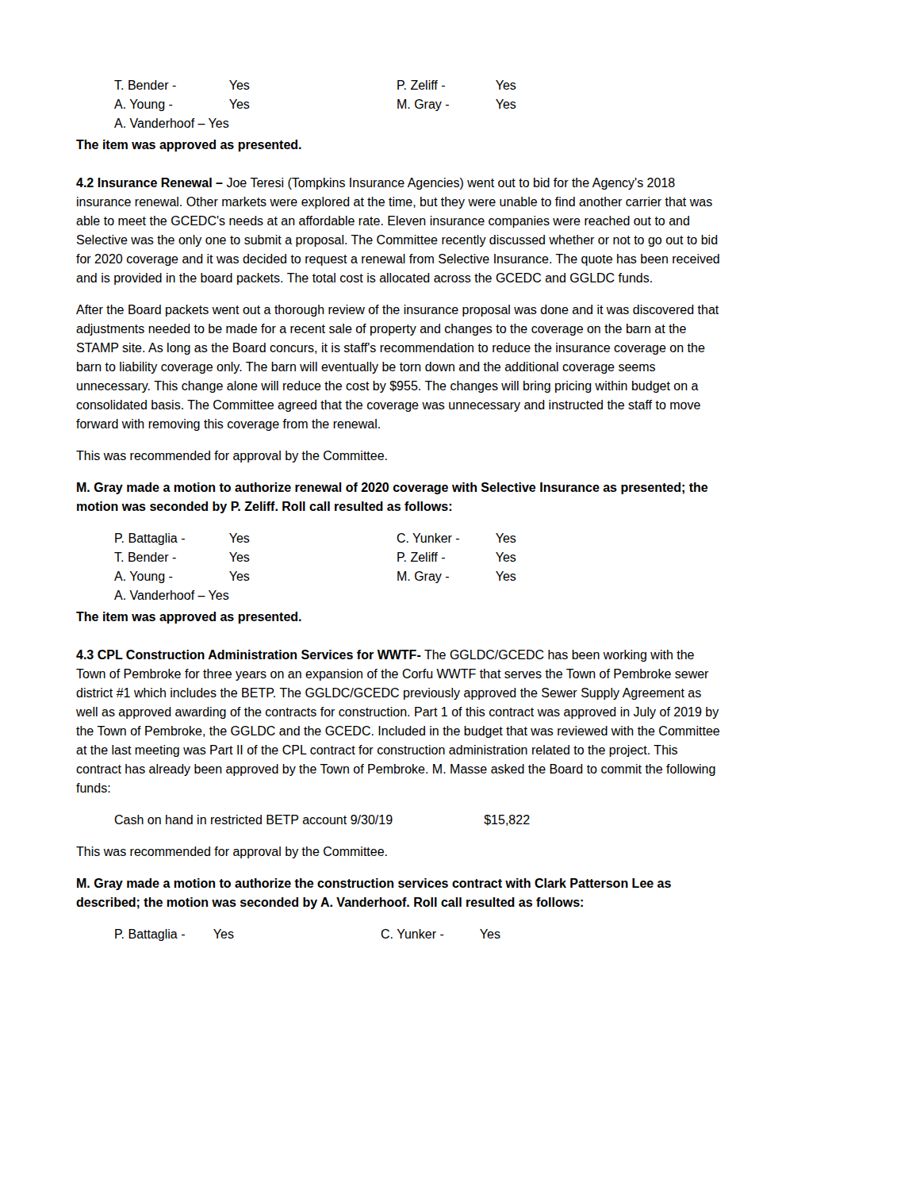| T. Bender - | Yes | P. Zeliff - | Yes |
| A. Young - | Yes | M. Gray - | Yes |
| A. Vanderhoof – Yes | | | |
The item was approved as presented.
4.2 Insurance Renewal – Joe Teresi (Tompkins Insurance Agencies) went out to bid for the Agency's 2018 insurance renewal. Other markets were explored at the time, but they were unable to find another carrier that was able to meet the GCEDC's needs at an affordable rate. Eleven insurance companies were reached out to and Selective was the only one to submit a proposal. The Committee recently discussed whether or not to go out to bid for 2020 coverage and it was decided to request a renewal from Selective Insurance. The quote has been received and is provided in the board packets. The total cost is allocated across the GCEDC and GGLDC funds.
After the Board packets went out a thorough review of the insurance proposal was done and it was discovered that adjustments needed to be made for a recent sale of property and changes to the coverage on the barn at the STAMP site. As long as the Board concurs, it is staff's recommendation to reduce the insurance coverage on the barn to liability coverage only. The barn will eventually be torn down and the additional coverage seems unnecessary. This change alone will reduce the cost by $955. The changes will bring pricing within budget on a consolidated basis. The Committee agreed that the coverage was unnecessary and instructed the staff to move forward with removing this coverage from the renewal.
This was recommended for approval by the Committee.
M. Gray made a motion to authorize renewal of 2020 coverage with Selective Insurance as presented; the motion was seconded by P. Zeliff. Roll call resulted as follows:
| P. Battaglia - | Yes | C. Yunker - | Yes |
| T. Bender - | Yes | P. Zeliff - | Yes |
| A. Young - | Yes | M. Gray - | Yes |
| A. Vanderhoof – Yes | | | |
The item was approved as presented.
4.3 CPL Construction Administration Services for WWTF- The GGLDC/GCEDC has been working with the Town of Pembroke for three years on an expansion of the Corfu WWTF that serves the Town of Pembroke sewer district #1 which includes the BETP. The GGLDC/GCEDC previously approved the Sewer Supply Agreement as well as approved awarding of the contracts for construction. Part 1 of this contract was approved in July of 2019 by the Town of Pembroke, the GGLDC and the GCEDC. Included in the budget that was reviewed with the Committee at the last meeting was Part II of the CPL contract for construction administration related to the project. This contract has already been approved by the Town of Pembroke. M. Masse asked the Board to commit the following funds:
Cash on hand in restricted BETP account 9/30/19$15,822
This was recommended for approval by the Committee.
M. Gray made a motion to authorize the construction services contract with Clark Patterson Lee as described; the motion was seconded by A. Vanderhoof. Roll call resulted as follows:
| P. Battaglia - | Yes | C. Yunker - | Yes |